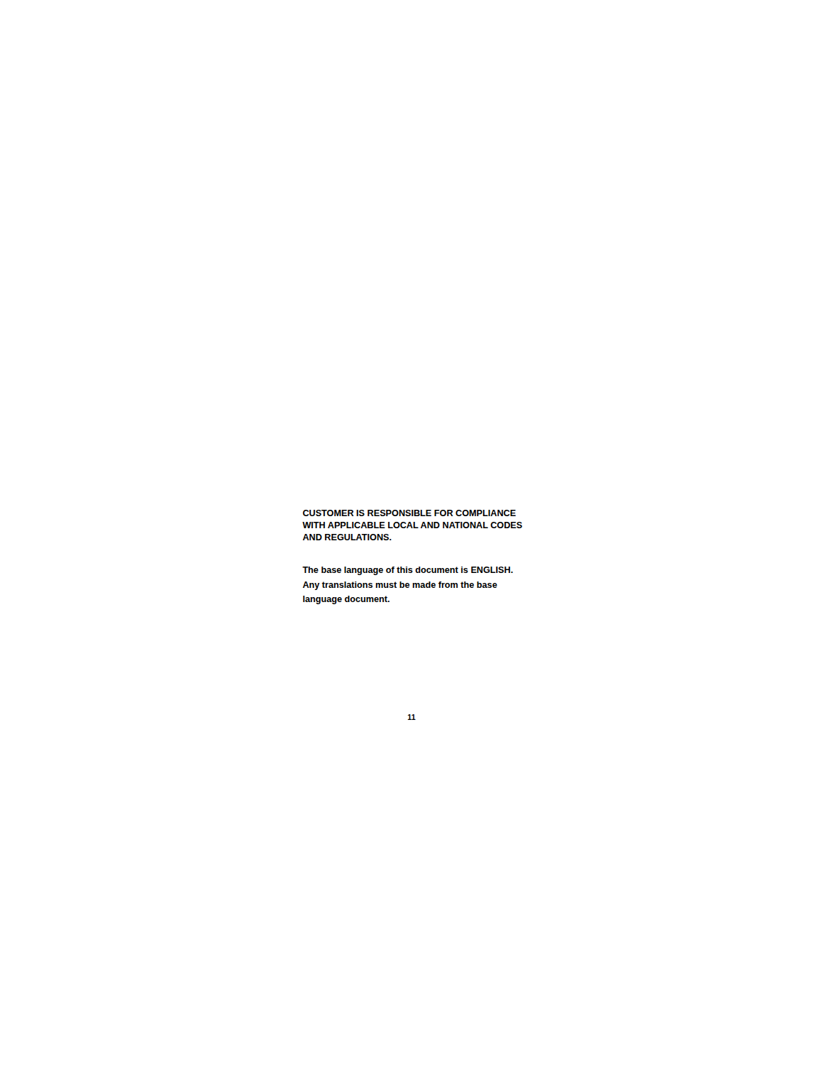CUSTOMER IS RESPONSIBLE FOR COMPLIANCE WITH APPLICABLE LOCAL AND NATIONAL CODES AND REGULATIONS.
The base language of this document is ENGLISH.
Any translations must be made from the base language document.
11